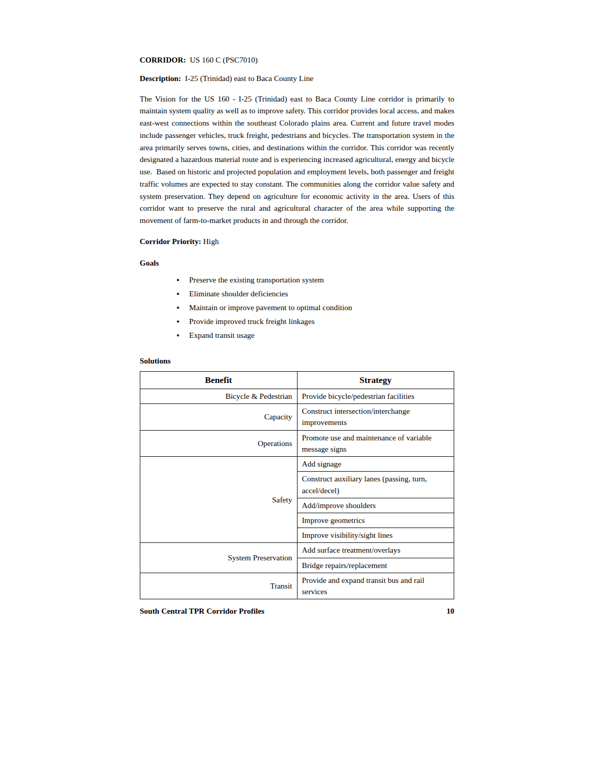CORRIDOR: US 160 C (PSC7010)
Description: I-25 (Trinidad) east to Baca County Line
The Vision for the US 160 - I-25 (Trinidad) east to Baca County Line corridor is primarily to maintain system quality as well as to improve safety. This corridor provides local access, and makes east-west connections within the southeast Colorado plains area. Current and future travel modes include passenger vehicles, truck freight, pedestrians and bicycles. The transportation system in the area primarily serves towns, cities, and destinations within the corridor. This corridor was recently designated a hazardous material route and is experiencing increased agricultural, energy and bicycle use. Based on historic and projected population and employment levels, both passenger and freight traffic volumes are expected to stay constant. The communities along the corridor value safety and system preservation. They depend on agriculture for economic activity in the area. Users of this corridor want to preserve the rural and agricultural character of the area while supporting the movement of farm-to-market products in and through the corridor.
Corridor Priority: High
Goals
Preserve the existing transportation system
Eliminate shoulder deficiencies
Maintain or improve pavement to optimal condition
Provide improved truck freight linkages
Expand transit usage
Solutions
| Benefit | Strategy |
| --- | --- |
| Bicycle & Pedestrian | Provide bicycle/pedestrian facilities |
| Capacity | Construct intersection/interchange improvements |
| Operations | Promote use and maintenance of variable message signs |
| Safety | Add signage |
| Construct auxiliary lanes (passing, turn, accel/decel) |
| Add/improve shoulders |
| Improve geometrics |
| Improve visibility/sight lines |
| System Preservation | Add surface treatment/overlays |
| Bridge repairs/replacement |
| Transit | Provide and expand transit bus and rail services |
South Central TPR Corridor Profiles 10